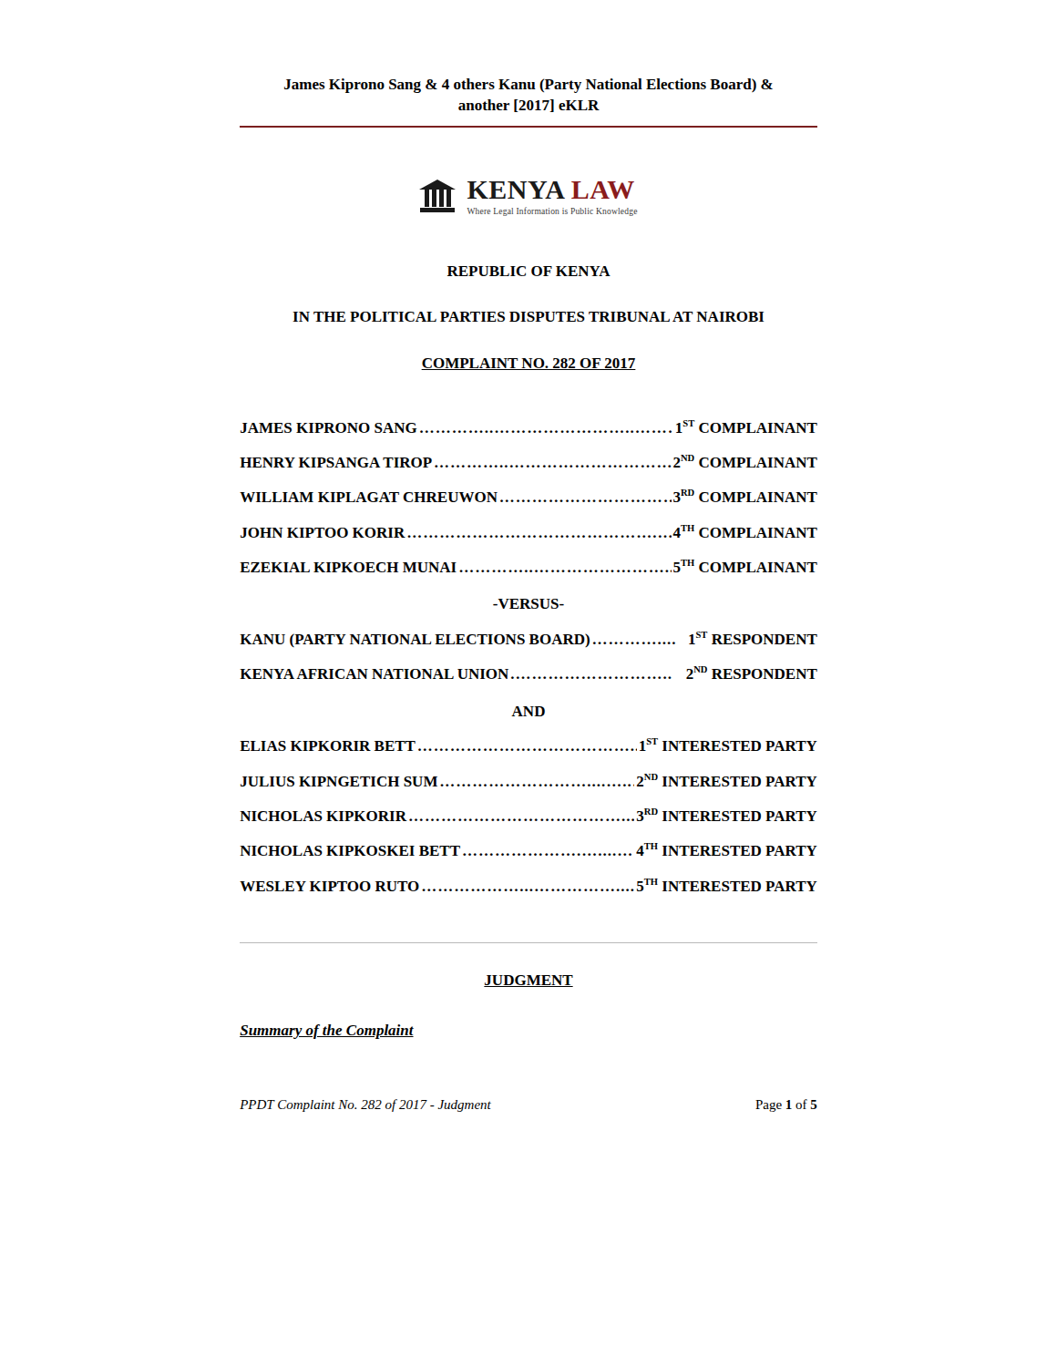James Kiprono Sang & 4 others Kanu (Party National Elections Board) & another [2017] eKLR
KENYA LAW
Where Legal Information is Public Knowledge
REPUBLIC OF KENYA
IN THE POLITICAL PARTIES DISPUTES TRIBUNAL AT NAIROBI
COMPLAINT NO. 282 OF 2017
JAMES KIPRONO SANG…………..……………………..…………1ST COMPLAINANT
HENRY KIPSANGA TIROP…………..…………………………2ND COMPLAINANT
WILLIAM KIPLAGAT CHREUWON……………………………3RD COMPLAINANT
JOHN KIPTOO KORIR……………………………………….……4TH COMPLAINANT
EZEKIAL KIPKOECH MUNAI…………..……………………..... 5TH COMPLAINANT
-VERSUS-
KANU (PARTY NATIONAL ELECTIONS BOARD)………….... 1ST RESPONDENT
KENYA AFRICAN NATIONAL UNION.……………………….. 2ND RESPONDENT
AND
ELIAS KIPKORIR BETT…………………………………....…1ST INTERESTED PARTY
JULIUS KIPNGETICH SUM………………………....…..…2ND INTERESTED PARTY
NICHOLAS KIPKORIR…………………………………....…3RD INTERESTED PARTY
NICHOLAS KIPKOSKEI BETT………………….…....…4TH INTERESTED PARTY
WESLEY KIPTOO RUTO………………...……………....…5TH INTERESTED PARTY
JUDGMENT
Summary of the Complaint
PPDT Complaint No. 282 of 2017 - Judgment
Page 1 of 5